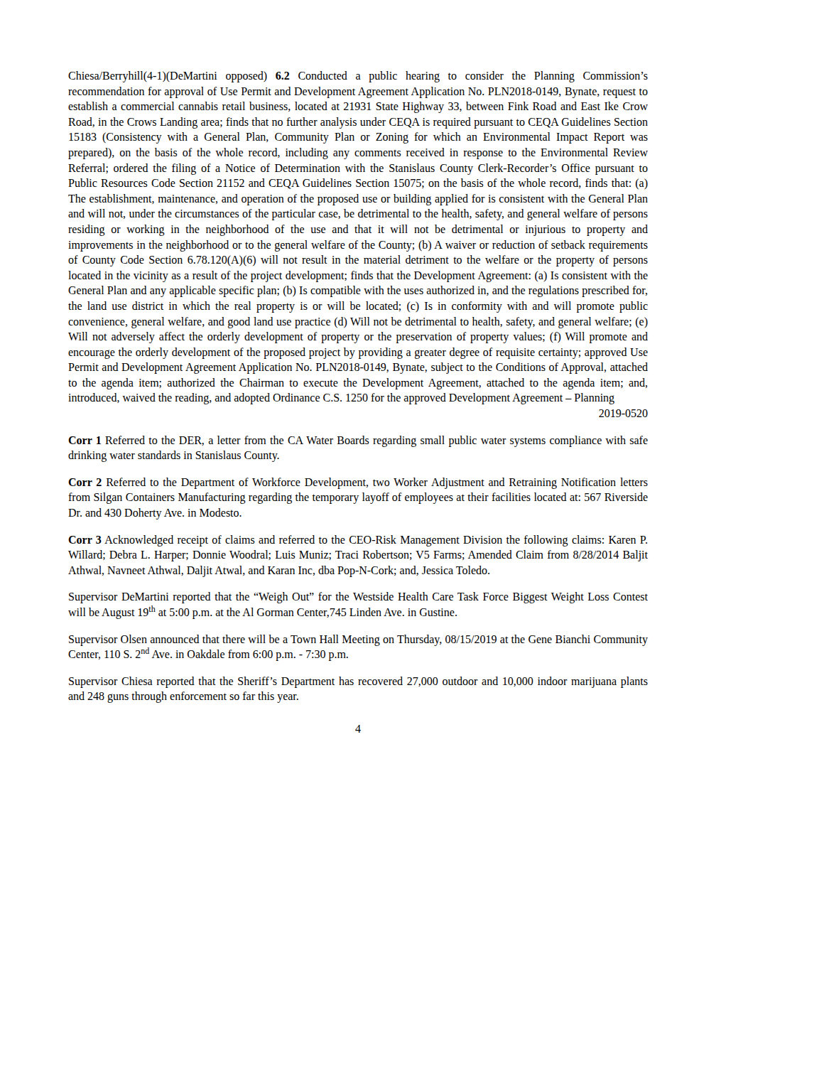Chiesa/Berryhill(4-1)(DeMartini opposed) 6.2 Conducted a public hearing to consider the Planning Commission’s recommendation for approval of Use Permit and Development Agreement Application No. PLN2018-0149, Bynate, request to establish a commercial cannabis retail business, located at 21931 State Highway 33, between Fink Road and East Ike Crow Road, in the Crows Landing area; finds that no further analysis under CEQA is required pursuant to CEQA Guidelines Section 15183 (Consistency with a General Plan, Community Plan or Zoning for which an Environmental Impact Report was prepared), on the basis of the whole record, including any comments received in response to the Environmental Review Referral; ordered the filing of a Notice of Determination with the Stanislaus County Clerk-Recorder’s Office pursuant to Public Resources Code Section 21152 and CEQA Guidelines Section 15075; on the basis of the whole record, finds that: (a) The establishment, maintenance, and operation of the proposed use or building applied for is consistent with the General Plan and will not, under the circumstances of the particular case, be detrimental to the health, safety, and general welfare of persons residing or working in the neighborhood of the use and that it will not be detrimental or injurious to property and improvements in the neighborhood or to the general welfare of the County; (b) A waiver or reduction of setback requirements of County Code Section 6.78.120(A)(6) will not result in the material detriment to the welfare or the property of persons located in the vicinity as a result of the project development; finds that the Development Agreement: (a) Is consistent with the General Plan and any applicable specific plan; (b) Is compatible with the uses authorized in, and the regulations prescribed for, the land use district in which the real property is or will be located; (c) Is in conformity with and will promote public convenience, general welfare, and good land use practice (d) Will not be detrimental to health, safety, and general welfare; (e) Will not adversely affect the orderly development of property or the preservation of property values; (f) Will promote and encourage the orderly development of the proposed project by providing a greater degree of requisite certainty; approved Use Permit and Development Agreement Application No. PLN2018-0149, Bynate, subject to the Conditions of Approval, attached to the agenda item; authorized the Chairman to execute the Development Agreement, attached to the agenda item; and, introduced, waived the reading, and adopted Ordinance C.S. 1250 for the approved Development Agreement – Planning 2019-0520
Corr 1 Referred to the DER, a letter from the CA Water Boards regarding small public water systems compliance with safe drinking water standards in Stanislaus County.
Corr 2 Referred to the Department of Workforce Development, two Worker Adjustment and Retraining Notification letters from Silgan Containers Manufacturing regarding the temporary layoff of employees at their facilities located at: 567 Riverside Dr. and 430 Doherty Ave. in Modesto.
Corr 3 Acknowledged receipt of claims and referred to the CEO-Risk Management Division the following claims: Karen P. Willard; Debra L. Harper; Donnie Woodral; Luis Muniz; Traci Robertson; V5 Farms; Amended Claim from 8/28/2014 Baljit Athwal, Navneet Athwal, Daljit Atwal, and Karan Inc, dba Pop-N-Cork; and, Jessica Toledo.
Supervisor DeMartini reported that the “Weigh Out” for the Westside Health Care Task Force Biggest Weight Loss Contest will be August 19th at 5:00 p.m. at the Al Gorman Center,745 Linden Ave. in Gustine.
Supervisor Olsen announced that there will be a Town Hall Meeting on Thursday, 08/15/2019 at the Gene Bianchi Community Center, 110 S. 2nd Ave. in Oakdale from 6:00 p.m. - 7:30 p.m.
Supervisor Chiesa reported that the Sheriff’s Department has recovered 27,000 outdoor and 10,000 indoor marijuana plants and 248 guns through enforcement so far this year.
4